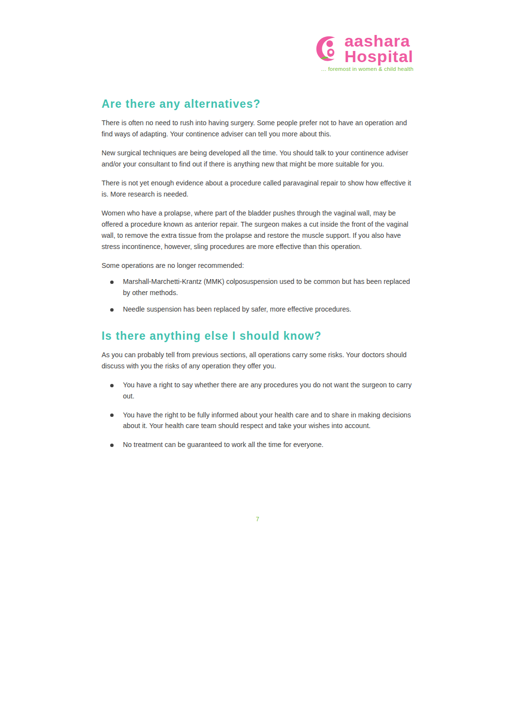aasharaHospital
… foremost in women & child health
Are there any alternatives?
There is often no need to rush into having surgery. Some people prefer not to have an operation and find ways of adapting. Your continence adviser can tell you more about this.
New surgical techniques are being developed all the time. You should talk to your continence adviser and/or your consultant to find out if there is anything new that might be more suitable for you.
There is not yet enough evidence about a procedure called paravaginal repair to show how effective it is. More research is needed.
Women who have a prolapse, where part of the bladder pushes through the vaginal wall, may be offered a procedure known as anterior repair. The surgeon makes a cut inside the front of the vaginal wall, to remove the extra tissue from the prolapse and restore the muscle support. If you also have stress incontinence, however, sling procedures are more effective than this operation.
Some operations are no longer recommended:
Marshall-Marchetti-Krantz (MMK) colposuspension used to be common but has been replaced by other methods.
Needle suspension has been replaced by safer, more effective procedures.
Is there anything else I should know?
As you can probably tell from previous sections, all operations carry some risks. Your doctors should discuss with you the risks of any operation they offer you.
You have a right to say whether there are any procedures you do not want the surgeon to carry out.
You have the right to be fully informed about your health care and to share in making decisions about it. Your health care team should respect and take your wishes into account.
No treatment can be guaranteed to work all the time for everyone.
7